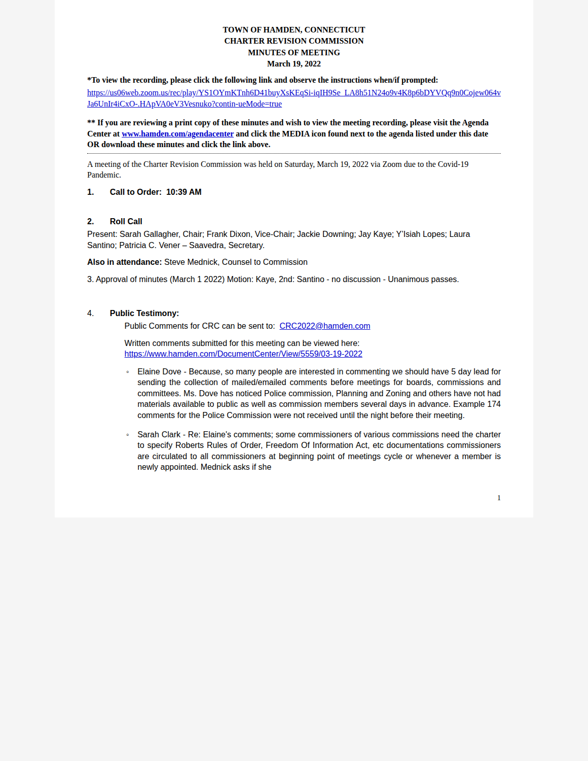TOWN OF HAMDEN, CONNECTICUT
CHARTER REVISION COMMISSION
MINUTES OF MEETING
March 19, 2022
*To view the recording, please click the following link and observe the instructions when/if prompted:
https://us06web.zoom.us/rec/play/YS1OYmKTnh6D41buyXsKEqSi-iqIH9Se_LA8h51N24o9v4K8p6bDYVQq9n0Cojew064vJa6UnIr4iCxO-.HApVA0eV3Vesnuko?contin-ueMode=true
** If you are reviewing a print copy of these minutes and wish to view the meeting recording, please visit the Agenda Center at www.hamden.com/agendacenter and click the MEDIA icon found next to the agenda listed under this date OR download these minutes and click the link above.
A meeting of the Charter Revision Commission was held on Saturday, March 19, 2022 via Zoom due to the Covid-19 Pandemic.
1.
Call to Order: 10:39 AM
2.
Roll Call
Present: Sarah Gallagher, Chair; Frank Dixon, Vice-Chair; Jackie Downing; Jay Kaye; Y’Isiah Lopes; Laura Santino; Patricia C. Vener – Saavedra, Secretary.
Also in attendance: Steve Mednick, Counsel to Commission
3. Approval of minutes (March 1 2022) Motion: Kaye, 2nd: Santino - no discussion - Unanimous passes.
4.
Public Testimony:
Public Comments for CRC can be sent to: CRC2022@hamden.com
Written comments submitted for this meeting can be viewed here:
https://www.hamden.com/DocumentCenter/View/5559/03-19-2022
Elaine Dove - Because, so many people are interested in commenting we should have 5 day lead for sending the collection of mailed/emailed comments before meetings for boards, commissions and committees. Ms. Dove has noticed Police commission, Planning and Zoning and others have not had materials available to public as well as commission members several days in advance. Example 174 comments for the Police Commission were not received until the night before their meeting.
Sarah Clark - Re: Elaine's comments; some commissioners of various commissions need the charter to specify Roberts Rules of Order, Freedom Of Information Act, etc documentations commissioners are circulated to all commissioners at beginning point of meetings cycle or whenever a member is newly appointed. Mednick asks if she
1